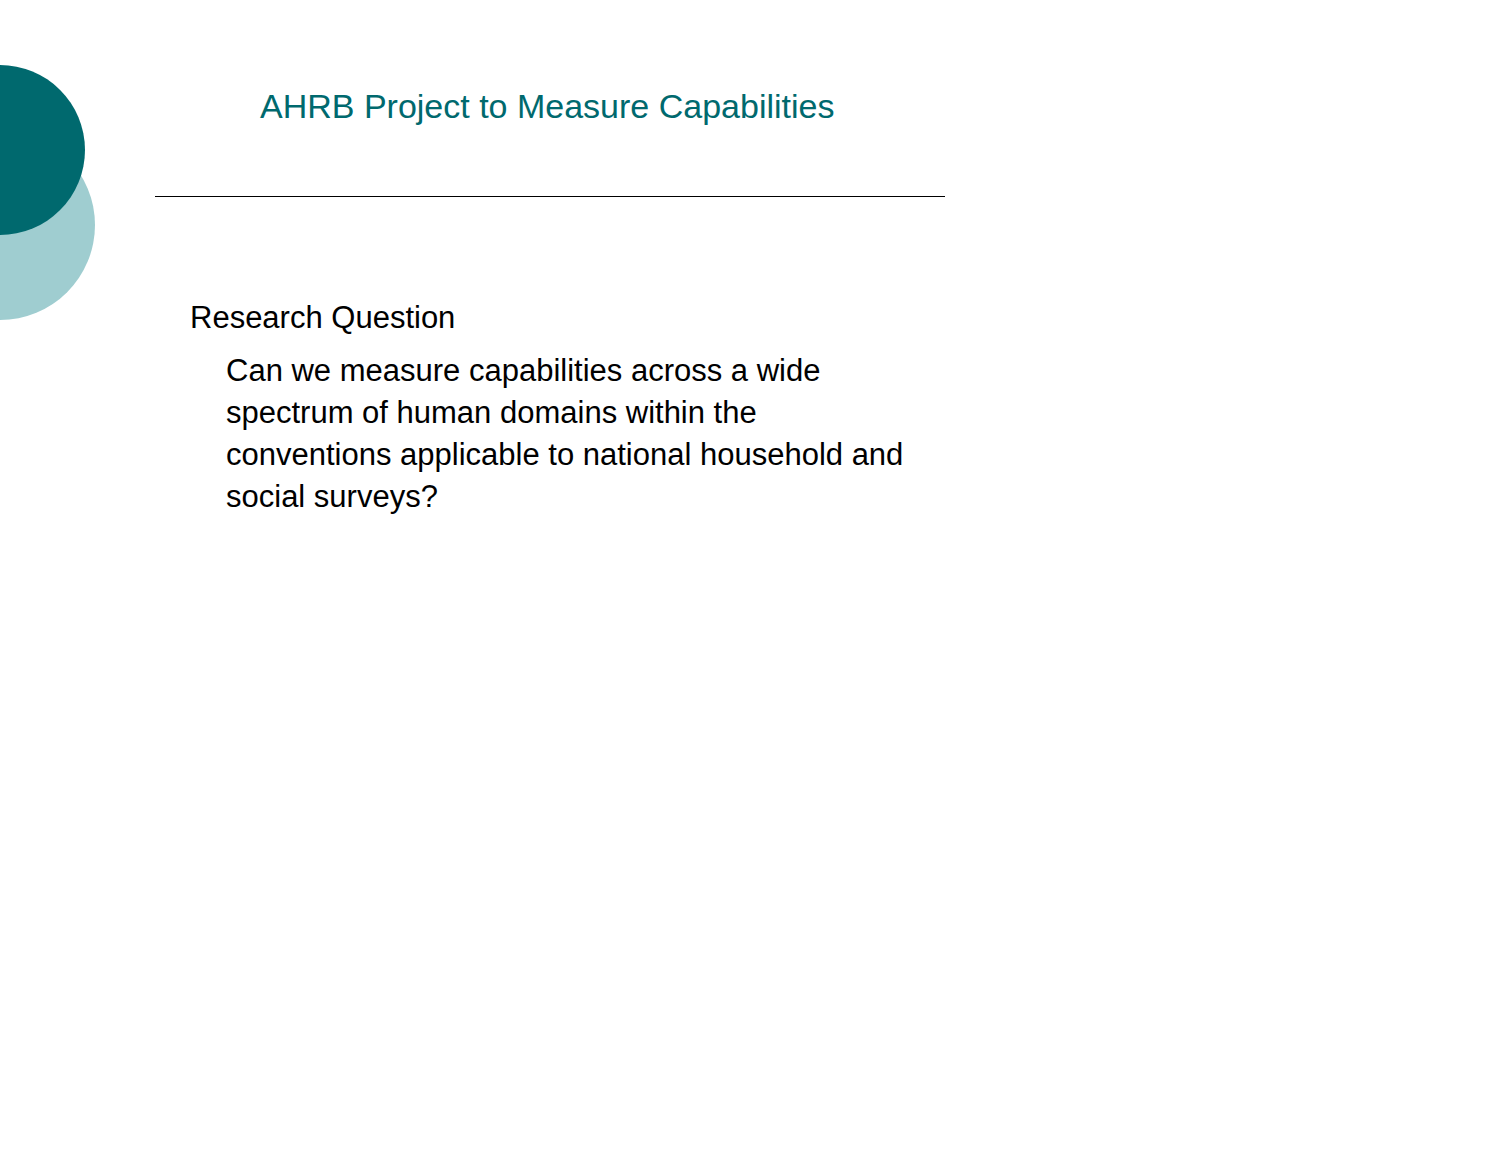AHRB Project to Measure Capabilities
Research Question
Can we measure capabilities across a wide spectrum of human domains within the conventions applicable to national household and social surveys?